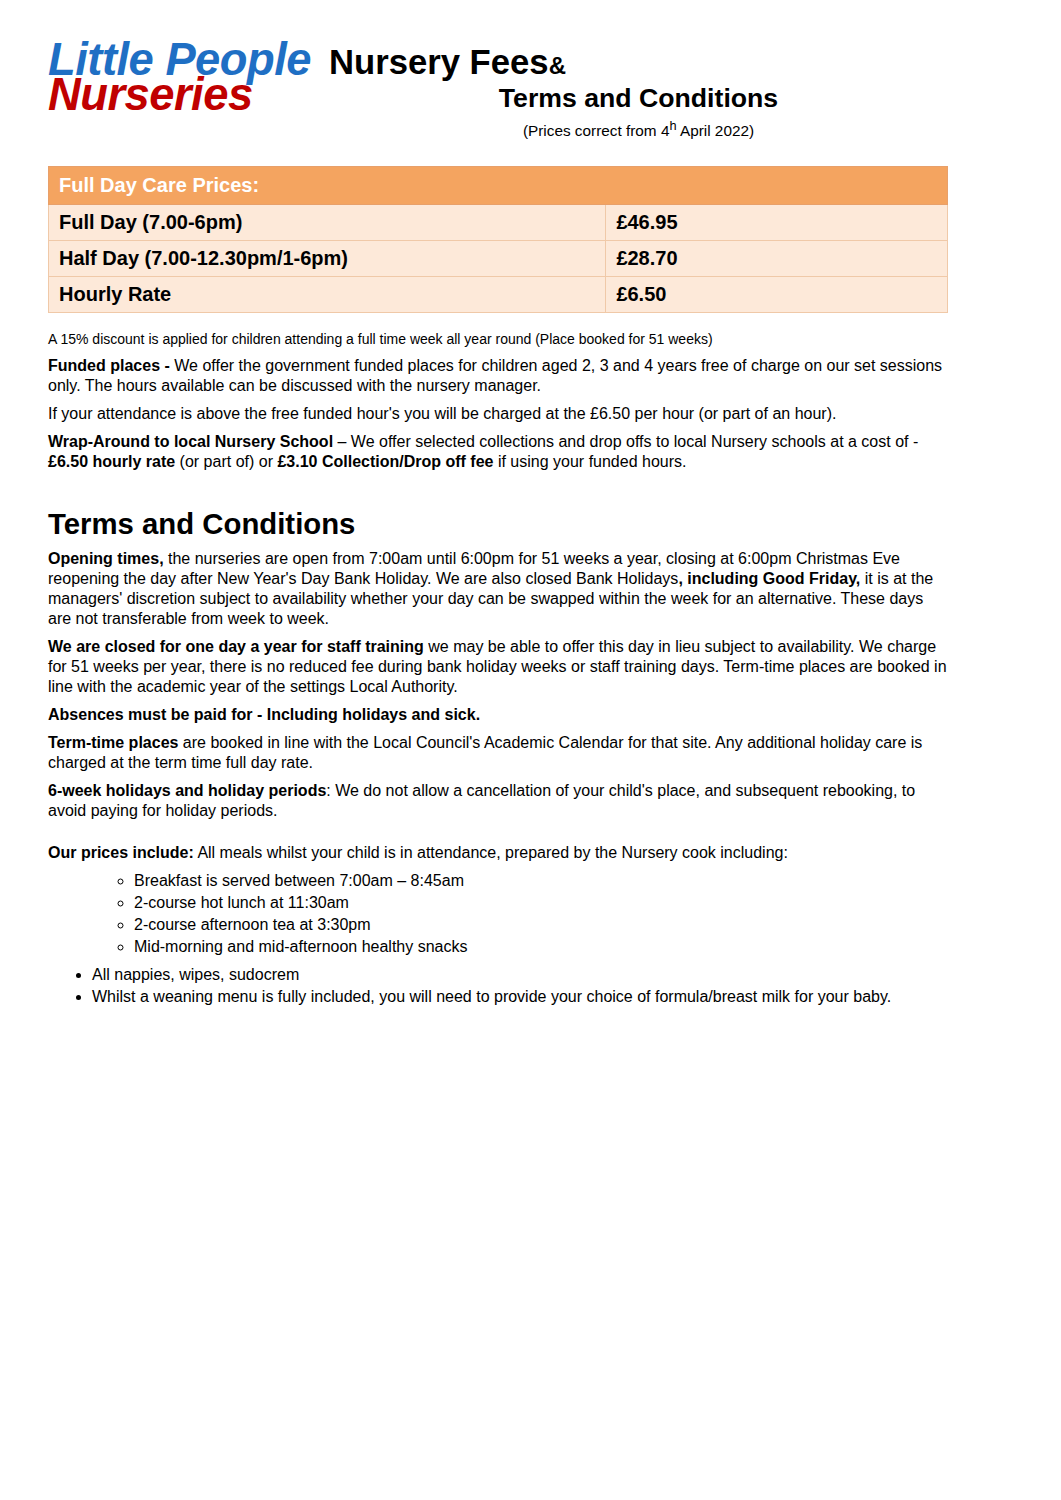Little People
Nurseries
Nursery Fees&
Terms and Conditions
(Prices correct from 4h April 2022)
| Full Day Care Prices: |
| --- |
| Full Day (7.00-6pm) | £46.95 |
| Half Day (7.00-12.30pm/1-6pm) | £28.70 |
| Hourly Rate | £6.50 |
A 15% discount is applied for children attending a full time week all year round (Place booked for 51 weeks)
Funded places - We offer the government funded places for children aged 2, 3 and 4 years free of charge on our set sessions only. The hours available can be discussed with the nursery manager.
If your attendance is above the free funded hour's you will be charged at the £6.50 per hour (or part of an hour).
Wrap-Around to local Nursery School – We offer selected collections and drop offs to local Nursery schools at a cost of - £6.50 hourly rate (or part of) or £3.10 Collection/Drop off fee if using your funded hours.
Terms and Conditions
Opening times, the nurseries are open from 7:00am until 6:00pm for 51 weeks a year, closing at 6:00pm Christmas Eve reopening the day after New Year's Day Bank Holiday. We are also closed Bank Holidays, including Good Friday, it is at the managers' discretion subject to availability whether your day can be swapped within the week for an alternative. These days are not transferable from week to week.
We are closed for one day a year for staff training we may be able to offer this day in lieu subject to availability. We charge for 51 weeks per year, there is no reduced fee during bank holiday weeks or staff training days. Term-time places are booked in line with the academic year of the settings Local Authority.
Absences must be paid for - Including holidays and sick.
Term-time places are booked in line with the Local Council's Academic Calendar for that site. Any additional holiday care is charged at the term time full day rate.
6-week holidays and holiday periods: We do not allow a cancellation of your child's place, and subsequent rebooking, to avoid paying for holiday periods.
Our prices include: All meals whilst your child is in attendance, prepared by the Nursery cook including:
Breakfast is served between 7:00am – 8:45am
2-course hot lunch at 11:30am
2-course afternoon tea at 3:30pm
Mid-morning and mid-afternoon healthy snacks
All nappies, wipes, sudocrem
Whilst a weaning menu is fully included, you will need to provide your choice of formula/breast milk for your baby.